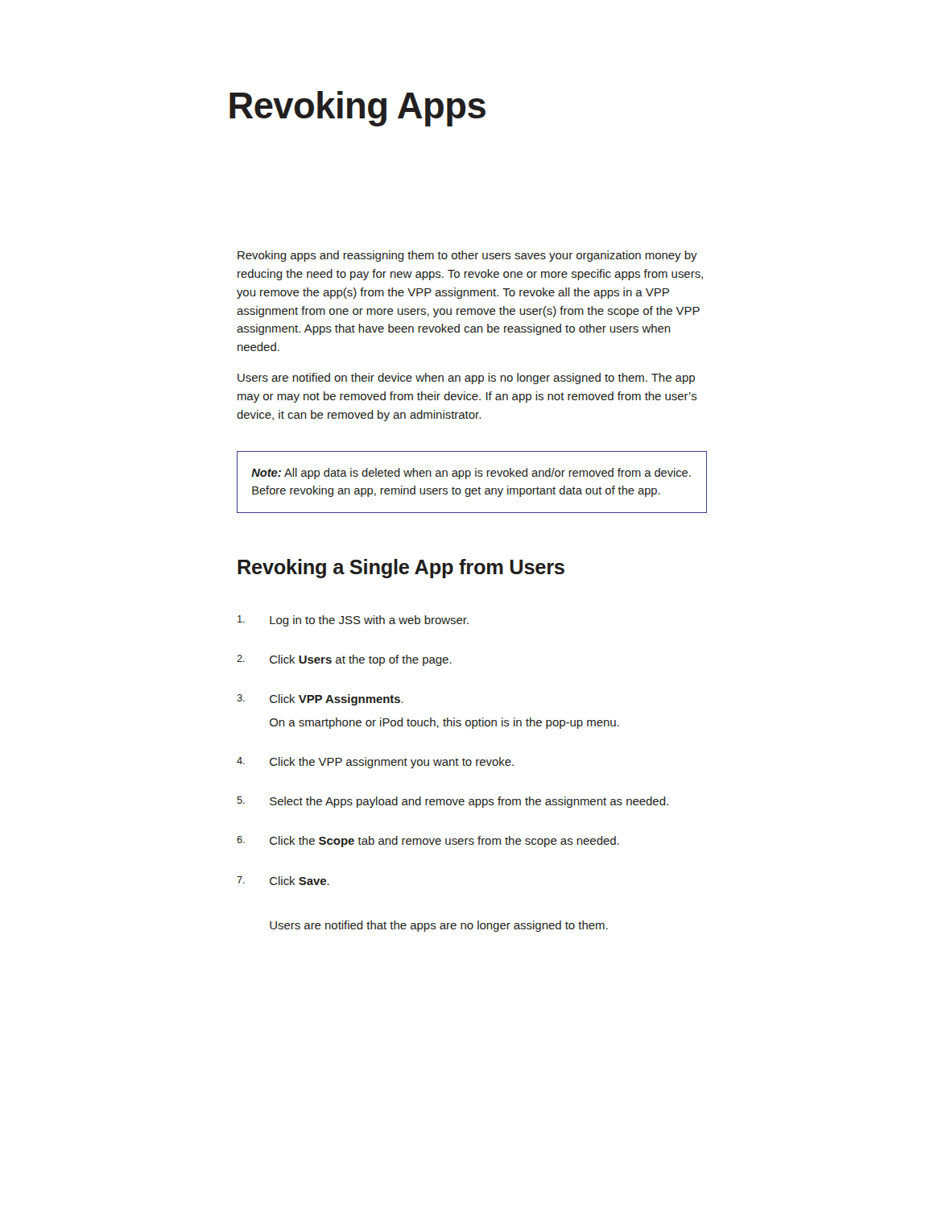Revoking Apps
Revoking apps and reassigning them to other users saves your organization money by reducing the need to pay for new apps. To revoke one or more specific apps from users, you remove the app(s) from the VPP assignment. To revoke all the apps in a VPP assignment from one or more users, you remove the user(s) from the scope of the VPP assignment. Apps that have been revoked can be reassigned to other users when needed.
Users are notified on their device when an app is no longer assigned to them. The app may or may not be removed from their device. If an app is not removed from the user’s device, it can be removed by an administrator.
Note: All app data is deleted when an app is revoked and/or removed from a device. Before revoking an app, remind users to get any important data out of the app.
Revoking a Single App from Users
Log in to the JSS with a web browser.
Click Users at the top of the page.
Click VPP Assignments. On a smartphone or iPod touch, this option is in the pop-up menu.
Click the VPP assignment you want to revoke.
Select the Apps payload and remove apps from the assignment as needed.
Click the Scope tab and remove users from the scope as needed.
Click Save.
Users are notified that the apps are no longer assigned to them.